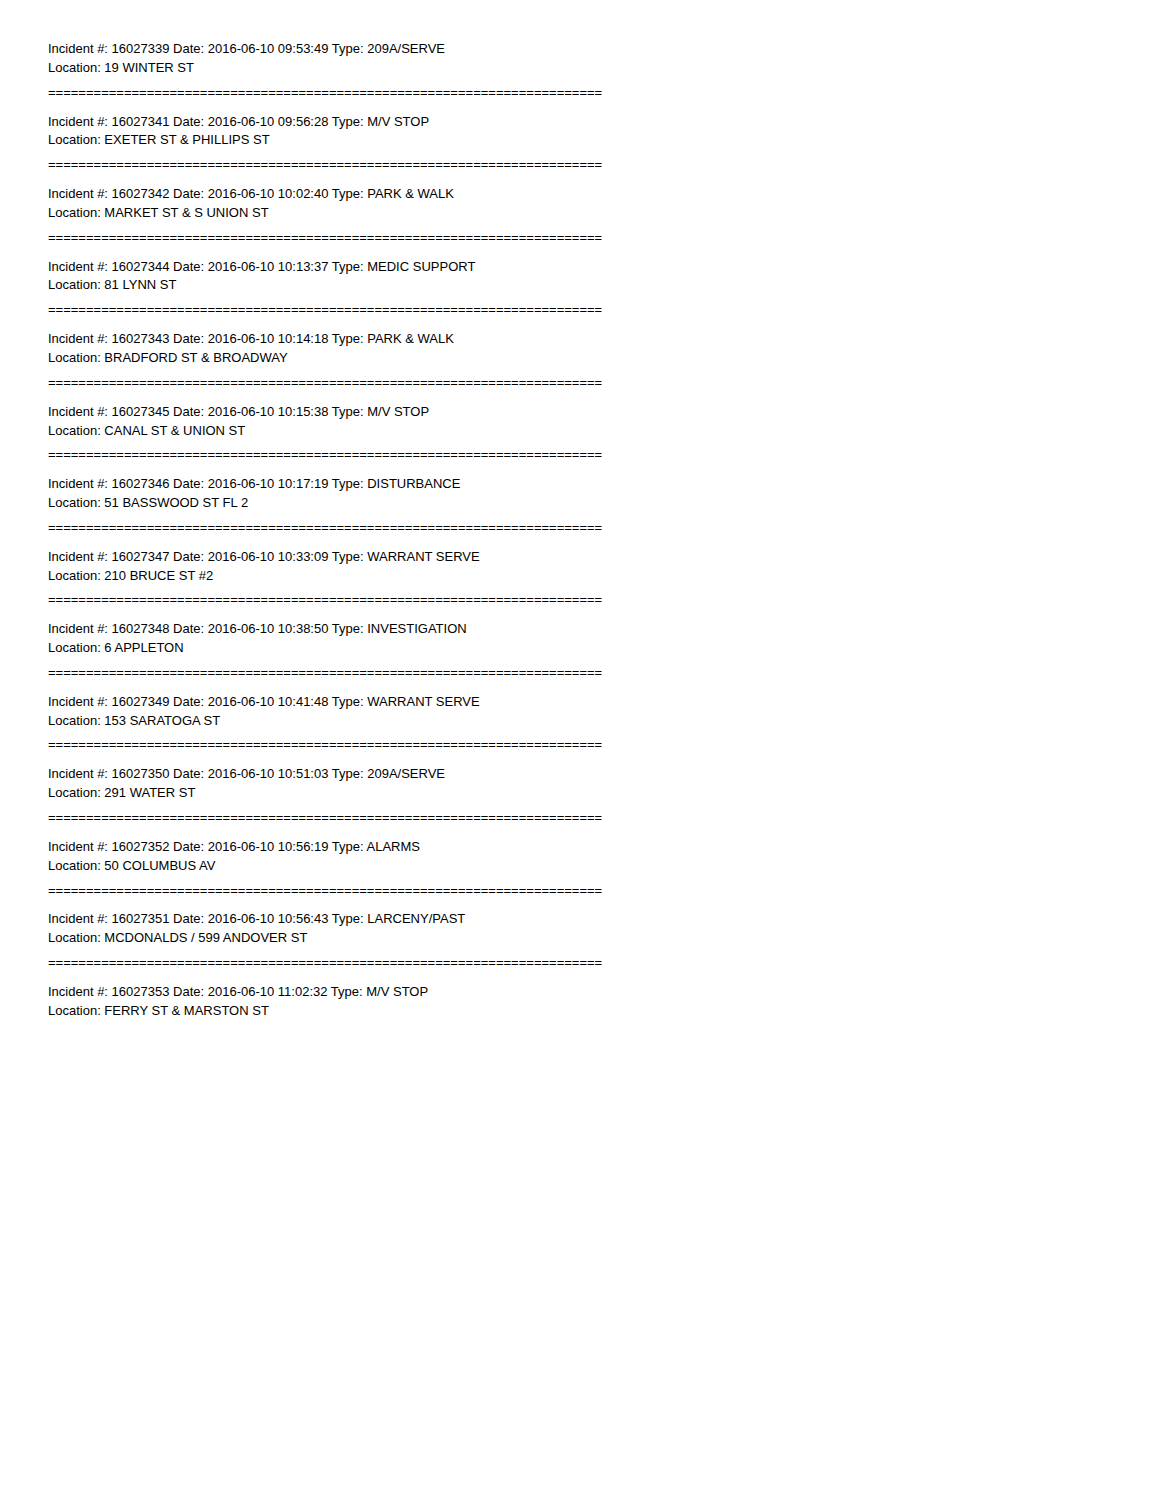Incident #: 16027339 Date: 2016-06-10 09:53:49 Type: 209A/SERVE
Location: 19 WINTER ST
=========================================================================
Incident #: 16027341 Date: 2016-06-10 09:56:28 Type: M/V STOP
Location: EXETER ST & PHILLIPS ST
=========================================================================
Incident #: 16027342 Date: 2016-06-10 10:02:40 Type: PARK & WALK
Location: MARKET ST & S UNION ST
=========================================================================
Incident #: 16027344 Date: 2016-06-10 10:13:37 Type: MEDIC SUPPORT
Location: 81 LYNN ST
=========================================================================
Incident #: 16027343 Date: 2016-06-10 10:14:18 Type: PARK & WALK
Location: BRADFORD ST & BROADWAY
=========================================================================
Incident #: 16027345 Date: 2016-06-10 10:15:38 Type: M/V STOP
Location: CANAL ST & UNION ST
=========================================================================
Incident #: 16027346 Date: 2016-06-10 10:17:19 Type: DISTURBANCE
Location: 51 BASSWOOD ST FL 2
=========================================================================
Incident #: 16027347 Date: 2016-06-10 10:33:09 Type: WARRANT SERVE
Location: 210 BRUCE ST #2
=========================================================================
Incident #: 16027348 Date: 2016-06-10 10:38:50 Type: INVESTIGATION
Location: 6 APPLETON
=========================================================================
Incident #: 16027349 Date: 2016-06-10 10:41:48 Type: WARRANT SERVE
Location: 153 SARATOGA ST
=========================================================================
Incident #: 16027350 Date: 2016-06-10 10:51:03 Type: 209A/SERVE
Location: 291 WATER ST
=========================================================================
Incident #: 16027352 Date: 2016-06-10 10:56:19 Type: ALARMS
Location: 50 COLUMBUS AV
=========================================================================
Incident #: 16027351 Date: 2016-06-10 10:56:43 Type: LARCENY/PAST
Location: MCDONALDS / 599 ANDOVER ST
=========================================================================
Incident #: 16027353 Date: 2016-06-10 11:02:32 Type: M/V STOP
Location: FERRY ST & MARSTON ST